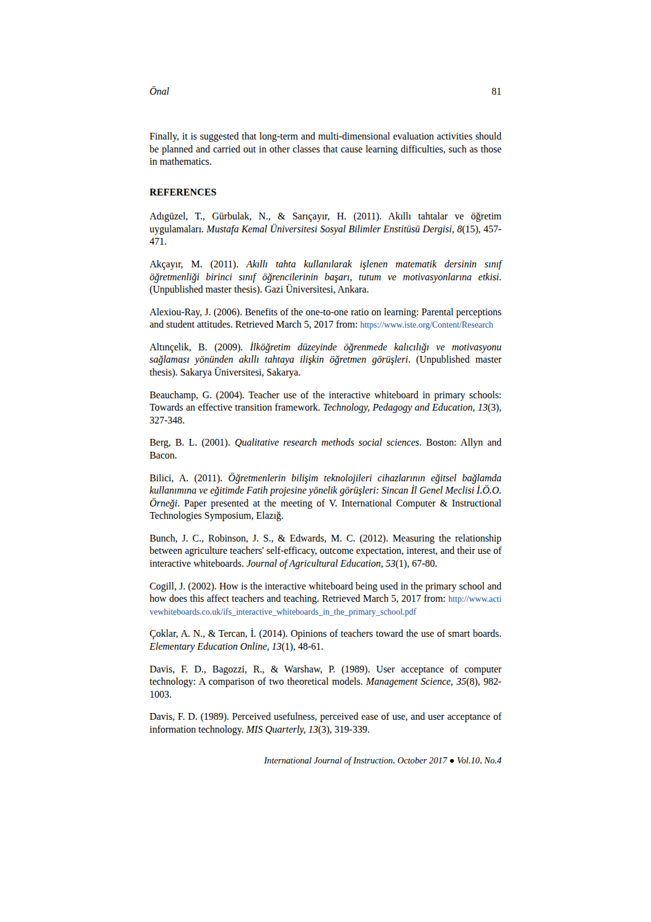Önal 81
Finally, it is suggested that long-term and multi-dimensional evaluation activities should be planned and carried out in other classes that cause learning difficulties, such as those in mathematics.
References
Adıgüzel, T., Gürbulak, N., & Sarıçayır, H. (2011). Akıllı tahtalar ve öğretim uygulamaları. Mustafa Kemal Üniversitesi Sosyal Bilimler Enstitüsü Dergisi, 8(15), 457-471.
Akçayır, M. (2011). Akıllı tahta kullanılarak işlenen matematik dersinin sınıf öğretmenliği birinci sınıf öğrencilerinin başarı, tutum ve motivasyonlarına etkisi. (Unpublished master thesis). Gazi Üniversitesi, Ankara.
Alexiou-Ray, J. (2006). Benefits of the one-to-one ratio on learning: Parental perceptions and student attitudes. Retrieved March 5, 2017 from: https://www.iste.org/Content/Research
Altınçelik, B. (2009). İlköğretim düzeyinde öğrenmede kalıcılığı ve motivasyonu sağlaması yönünden akıllı tahtaya ilişkin öğretmen görüşleri. (Unpublished master thesis). Sakarya Üniversitesi, Sakarya.
Beauchamp, G. (2004). Teacher use of the interactive whiteboard in primary schools: Towards an effective transition framework. Technology, Pedagogy and Education, 13(3), 327-348.
Berg, B. L. (2001). Qualitative research methods social sciences. Boston: Allyn and Bacon.
Bilici, A. (2011). Öğretmenlerin bilişim teknolojileri cihazlarının eğitsel bağlamda kullanımına ve eğitimde Fatih projesine yönelik görüşleri: Sincan İl Genel Meclisi İ.Ö.O. Örneği. Paper presented at the meeting of V. International Computer & Instructional Technologies Symposium, Elazığ.
Bunch, J. C., Robinson, J. S., & Edwards, M. C. (2012). Measuring the relationship between agriculture teachers' self-efficacy, outcome expectation, interest, and their use of interactive whiteboards. Journal of Agricultural Education, 53(1), 67-80.
Cogill, J. (2002). How is the interactive whiteboard being used in the primary school and how does this affect teachers and teaching. Retrieved March 5, 2017 from: http://www.activewhiteboards.co.uk/ifs_interactive_whiteboards_in_the_primary_school.pdf
Çoklar, A. N., & Tercan, İ. (2014). Opinions of teachers toward the use of smart boards. Elementary Education Online, 13(1), 48-61.
Davis, F. D., Bagozzi, R., & Warshaw, P. (1989). User acceptance of computer technology: A comparison of two theoretical models. Management Science, 35(8), 982-1003.
Davis, F. D. (1989). Perceived usefulness, perceived ease of use, and user acceptance of information technology. MIS Quarterly, 13(3), 319-339.
International Journal of Instruction, October 2017 ● Vol.10, No.4